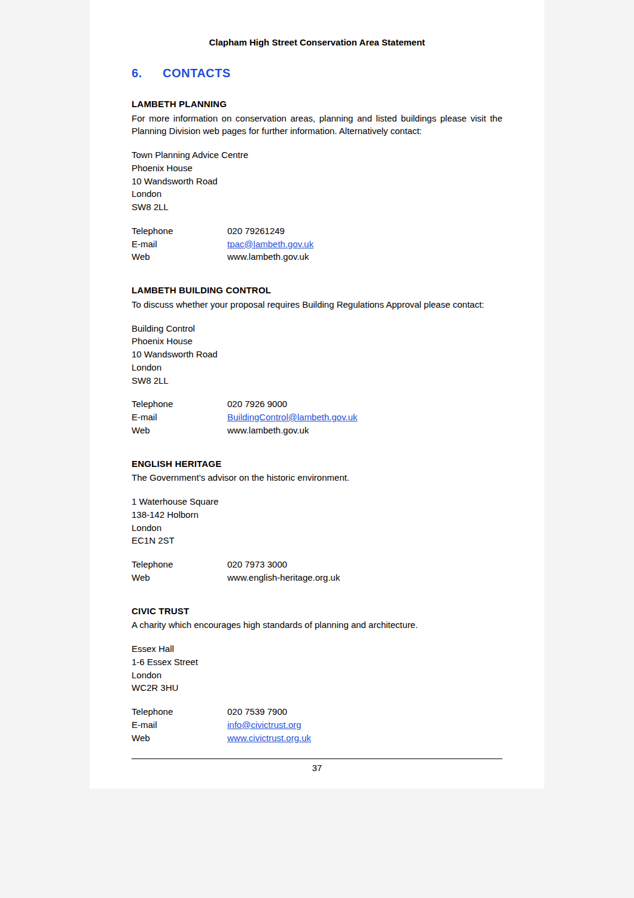Clapham High Street Conservation Area Statement
6. CONTACTS
LAMBETH PLANNING
For more information on conservation areas, planning and listed buildings please visit the Planning Division web pages for further information. Alternatively contact:
Town Planning Advice Centre
Phoenix House
10 Wandsworth Road
London
SW8 2LL
| Telephone | 020 79261249 |
| E-mail | tpac@lambeth.gov.uk |
| Web | www.lambeth.gov.uk |
LAMBETH BUILDING CONTROL
To discuss whether your proposal requires Building Regulations Approval please contact:
Building Control
Phoenix House
10 Wandsworth Road
London
SW8 2LL
| Telephone | 020 7926 9000 |
| E-mail | BuildingControl@lambeth.gov.uk |
| Web | www.lambeth.gov.uk |
ENGLISH HERITAGE
The Government’s advisor on the historic environment.
1 Waterhouse Square
138-142 Holborn
London
EC1N 2ST
| Telephone | 020 7973 3000 |
| Web | www.english-heritage.org.uk |
CIVIC TRUST
A charity which encourages high standards of planning and architecture.
Essex Hall
1-6 Essex Street
London
WC2R 3HU
| Telephone | 020 7539 7900 |
| E-mail | info@civictrust.org |
| Web | www.civictrust.org.uk |
37